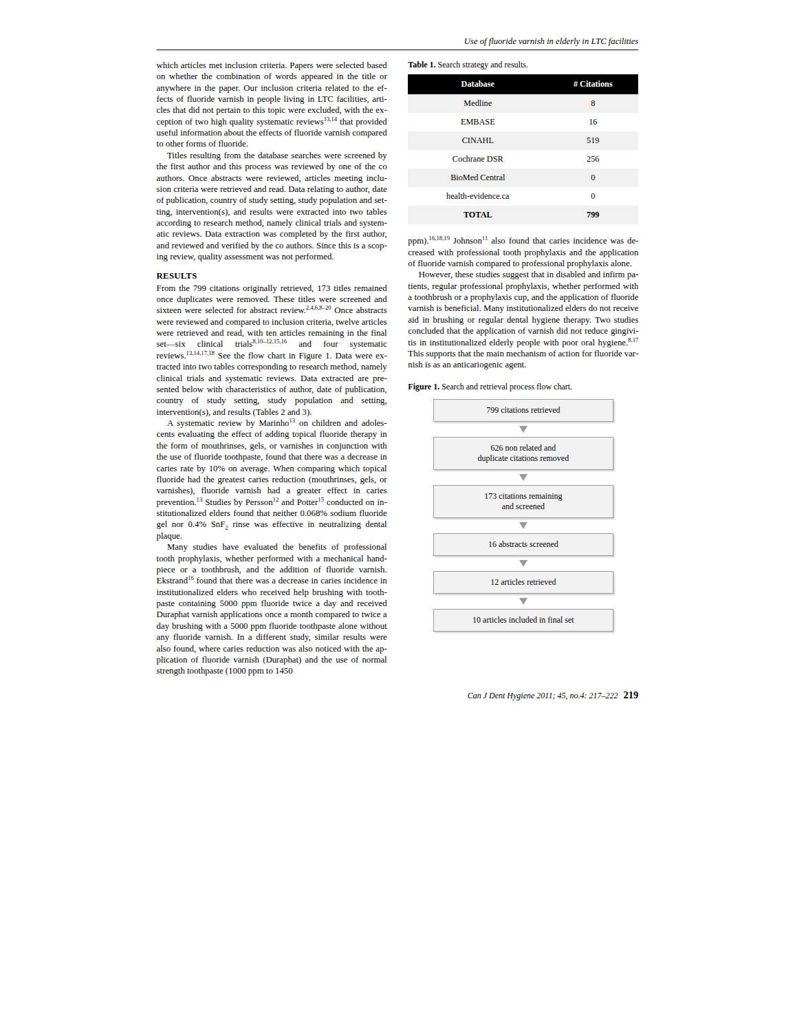Use of fluoride varnish in elderly in LTC facilities
which articles met inclusion criteria. Papers were selected based on whether the combination of words appeared in the title or anywhere in the paper. Our inclusion criteria related to the effects of fluoride varnish in people living in LTC facilities, articles that did not pertain to this topic were excluded, with the exception of two high quality systematic reviews13,14 that provided useful information about the effects of fluoride varnish compared to other forms of fluoride.
Titles resulting from the database searches were screened by the first author and this process was reviewed by one of the co authors. Once abstracts were reviewed, articles meeting inclusion criteria were retrieved and read. Data relating to author, date of publication, country of study setting, study population and setting, intervention(s), and results were extracted into two tables according to research method, namely clinical trials and systematic reviews. Data extraction was completed by the first author, and reviewed and verified by the co authors. Since this is a scoping review, quality assessment was not performed.
Results
From the 799 citations originally retrieved, 173 titles remained once duplicates were removed. These titles were screened and sixteen were selected for abstract review.2,4,6,8–20 Once abstracts were reviewed and compared to inclusion criteria, twelve articles were retrieved and read, with ten articles remaining in the final set—six clinical trials8,10–12,15,16 and four systematic reviews.13,14,17,18 See the flow chart in Figure 1. Data were extracted into two tables corresponding to research method, namely clinical trials and systematic reviews. Data extracted are presented below with characteristics of author, date of publication, country of study setting, study population and setting, intervention(s), and results (Tables 2 and 3).
A systematic review by Marinho13 on children and adolescents evaluating the effect of adding topical fluoride therapy in the form of mouthrinses, gels, or varnishes in conjunction with the use of fluoride toothpaste, found that there was a decrease in caries rate by 10% on average. When comparing which topical fluoride had the greatest caries reduction (mouthrinses, gels, or varnishes), fluoride varnish had a greater effect in caries prevention.13 Studies by Persson12 and Potter15 conducted on institutionalized elders found that neither 0.068% sodium fluoride gel nor 0.4% SnF2 rinse was effective in neutralizing dental plaque.
Many studies have evaluated the benefits of professional tooth prophylaxis, whether performed with a mechanical handpiece or a toothbrush, and the addition of fluoride varnish. Ekstrand16 found that there was a decrease in caries incidence in institutionalized elders who received help brushing with toothpaste containing 5000 ppm fluoride twice a day and received Duraphat varnish applications once a month compared to twice a day brushing with a 5000 ppm fluoride toothpaste alone without any fluoride varnish. In a different study, similar results were also found, where caries reduction was also noticed with the application of fluoride varnish (Duraphat) and the use of normal strength toothpaste (1000 ppm to 1450
Table 1. Search strategy and results.
| Database | # Citations |
| --- | --- |
| Medline | 8 |
| EMBASE | 16 |
| CINAHL | 519 |
| Cochrane DSR | 256 |
| BioMed Central | 0 |
| health-evidence.ca | 0 |
| TOTAL | 799 |
ppm).16,18,19 Johnson11 also found that caries incidence was decreased with professional tooth prophylaxis and the application of fluoride varnish compared to professional prophylaxis alone.
However, these studies suggest that in disabled and infirm patients, regular professional prophylaxis, whether performed with a toothbrush or a prophylaxis cup, and the application of fluoride varnish is beneficial. Many institutionalized elders do not receive aid in brushing or regular dental hygiene therapy. Two studies concluded that the application of varnish did not reduce gingivitis in institutionalized elderly people with poor oral hygiene.8,17 This supports that the main mechanism of action for fluoride varnish is as an anticariogenic agent.
Figure 1. Search and retrieval process flow chart.
799 citations retrieved
626 non related and
duplicate citations removed
173 citations remaining
and screened
16 abstracts screened
12 articles retrieved
10 articles included in final set
Can J Dent Hygiene 2011; 45, no.4: 217–222 219